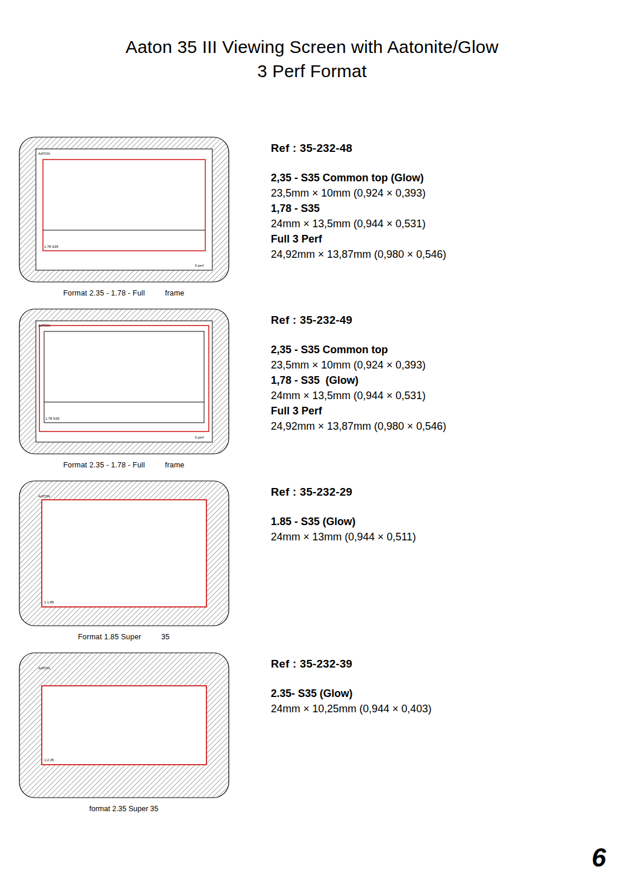Aaton 35 III Viewing Screen with Aatonite/Glow 3 Perf Format
AATON 1.78 S35 3 perf
Format 2.35 - 1.78 - Full frame
Ref : 35-232-48
2,35 - S35 Common top (Glow)
23,5mm × 10mm (0,924 × 0,393)
1,78 - S35
24mm × 13,5mm (0,944 × 0,531)
Full 3 Perf
24,92mm × 13,87mm (0,980 × 0,546)
AATON 1.78 S35 3 perf
Format 2.35 - 1.78 - Full frame
Ref : 35-232-49
2,35 - S35 Common top
23,5mm × 10mm (0,924 × 0,393)
1,78 - S35 (Glow)
24mm × 13,5mm (0,944 × 0,531)
Full 3 Perf
24,92mm × 13,87mm (0,980 × 0,546)
AATON 1:1,85
Format 1.85 Super 35
Ref : 35-232-29
1.85 - S35 (Glow)
24mm × 13mm (0,944 × 0,511)
AATON 1:2.35
format 2.35 Super 35
Ref : 35-232-39
2.35- S35 (Glow)
24mm × 10,25mm (0,944 × 0,403)
6